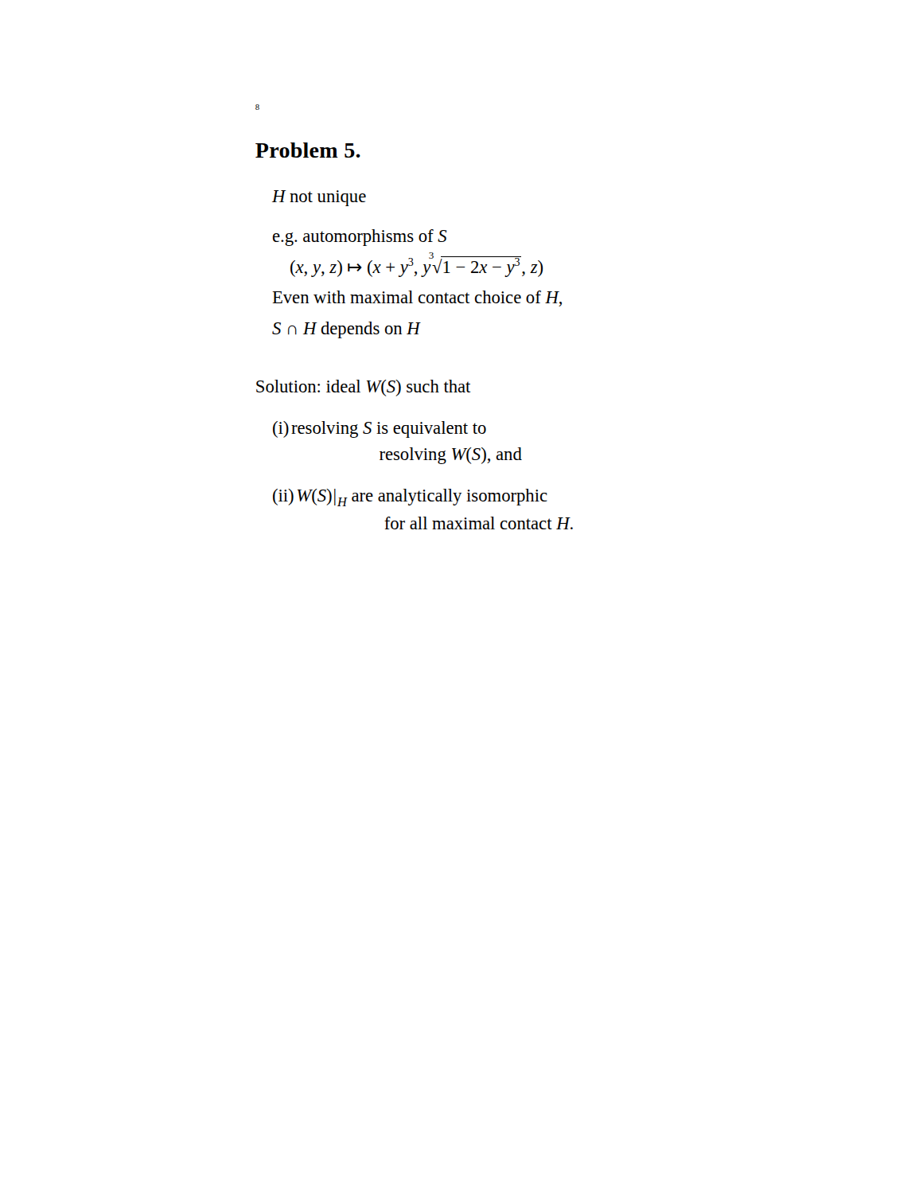8
Problem 5.
H not unique
e.g. automorphisms of S
(x, y, z) ↦ (x + y3, y 3√1 − 2x − y3, z)
Even with maximal contact choice of H,
S ∩ H depends on H
Solution: ideal W(S) such that
(i) resolving S is equivalent to resolving W(S), and
(ii) W(S)|H are analytically isomorphic for all maximal contact H.